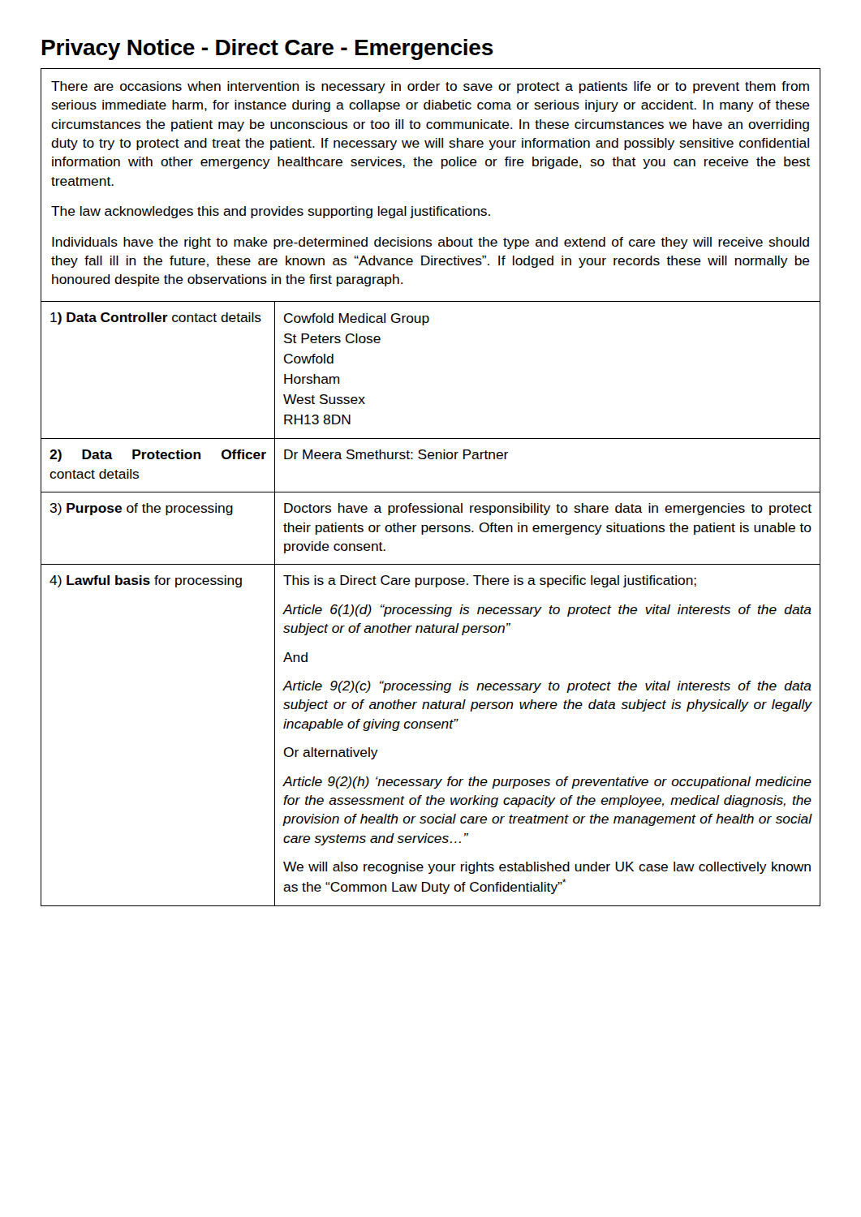Privacy Notice - Direct Care - Emergencies
There are occasions when intervention is necessary in order to save or protect a patients life or to prevent them from serious immediate harm, for instance during a collapse or diabetic coma or serious injury or accident. In many of these circumstances the patient may be unconscious or too ill to communicate. In these circumstances we have an overriding duty to try to protect and treat the patient. If necessary we will share your information and possibly sensitive confidential information with other emergency healthcare services, the police or fire brigade, so that you can receive the best treatment.
The law acknowledges this and provides supporting legal justifications.
Individuals have the right to make pre-determined decisions about the type and extend of care they will receive should they fall ill in the future, these are known as “Advance Directives”. If lodged in your records these will normally be honoured despite the observations in the first paragraph.
| 1 ) Data Controller contact details | Cowfold Medical Group St Peters Close Cowfold Horsham West Sussex RH13 8DN |
| 2) Data Protection Officer contact details | Dr Meera Smethurst: Senior Partner |
| 3) Purpose of the processing | Doctors have a professional responsibility to share data in emergencies to protect their patients or other persons. Often in emergency situations the patient is unable to provide consent. |
| 4) Lawful basis for processing | This is a Direct Care purpose. There is a specific legal justification; Article 6(1)(d) “processing is necessary to protect the vital interests of the data subject or of another natural person” And Article 9(2)(c) “processing is necessary to protect the vital interests of the data subject or of another natural person where the data subject is physically or legally incapable of giving consent” Or alternatively Article 9(2)(h) ‘necessary for the purposes of preventative or occupational medicine for the assessment of the working capacity of the employee, medical diagnosis, the provision of health or social care or treatment or the management of health or social care systems and services…” We will also recognise your rights established under UK case law collectively known as the “Common Law Duty of Confidentiality” * |